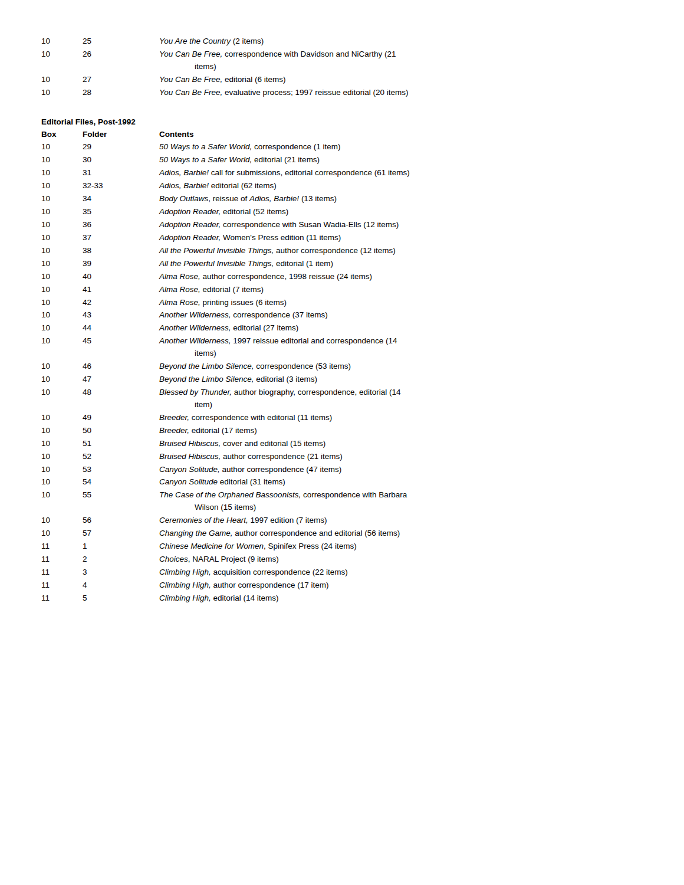| 10 | 25 | You Are the Country (2 items) |
| 10 | 26 | You Can Be Free, correspondence with Davidson and NiCarthy (21 items) |
| 10 | 27 | You Can Be Free, editorial (6 items) |
| 10 | 28 | You Can Be Free, evaluative process; 1997 reissue editorial (20 items) |
Editorial Files, Post-1992
| Box | Folder | Contents |
| 10 | 29 | 50 Ways to a Safer World, correspondence (1 item) |
| 10 | 30 | 50 Ways to a Safer World, editorial (21 items) |
| 10 | 31 | Adios, Barbie! call for submissions, editorial correspondence (61 items) |
| 10 | 32-33 | Adios, Barbie! editorial (62 items) |
| 10 | 34 | Body Outlaws , reissue of Adios, Barbie! (13 items) |
| 10 | 35 | Adoption Reader, editorial (52 items) |
| 10 | 36 | Adoption Reader, correspondence with Susan Wadia-Ells (12 items) |
| 10 | 37 | Adoption Reader, Women's Press edition (11 items) |
| 10 | 38 | All the Powerful Invisible Things, author correspondence (12 items) |
| 10 | 39 | All the Powerful Invisible Things, editorial (1 item) |
| 10 | 40 | Alma Rose, author correspondence, 1998 reissue (24 items) |
| 10 | 41 | Alma Rose, editorial (7 items) |
| 10 | 42 | Alma Rose, printing issues (6 items) |
| 10 | 43 | Another Wilderness, correspondence (37 items) |
| 10 | 44 | Another Wilderness, editorial (27 items) |
| 10 | 45 | Another Wilderness, 1997 reissue editorial and correspondence (14 items) |
| 10 | 46 | Beyond the Limbo Silence, correspondence (53 items) |
| 10 | 47 | Beyond the Limbo Silence, editorial (3 items) |
| 10 | 48 | Blessed by Thunder, author biography, correspondence, editorial (14 item) |
| 10 | 49 | Breeder, correspondence with editorial (11 items) |
| 10 | 50 | Breeder, editorial (17 items) |
| 10 | 51 | Bruised Hibiscus, cover and editorial (15 items) |
| 10 | 52 | Bruised Hibiscus, author correspondence (21 items) |
| 10 | 53 | Canyon Solitude, author correspondence (47 items) |
| 10 | 54 | Canyon Solitude editorial (31 items) |
| 10 | 55 | The Case of the Orphaned Bassoonists, correspondence with Barbara Wilson (15 items) |
| 10 | 56 | Ceremonies of the Heart, 1997 edition (7 items) |
| 10 | 57 | Changing the Game, author correspondence and editorial (56 items) |
| 11 | 1 | Chinese Medicine for Women , Spinifex Press (24 items) |
| 11 | 2 | Choices , NARAL Project (9 items) |
| 11 | 3 | Climbing High, acquisition correspondence (22 items) |
| 11 | 4 | Climbing High, author correspondence (17 item) |
| 11 | 5 | Climbing High, editorial (14 items) |